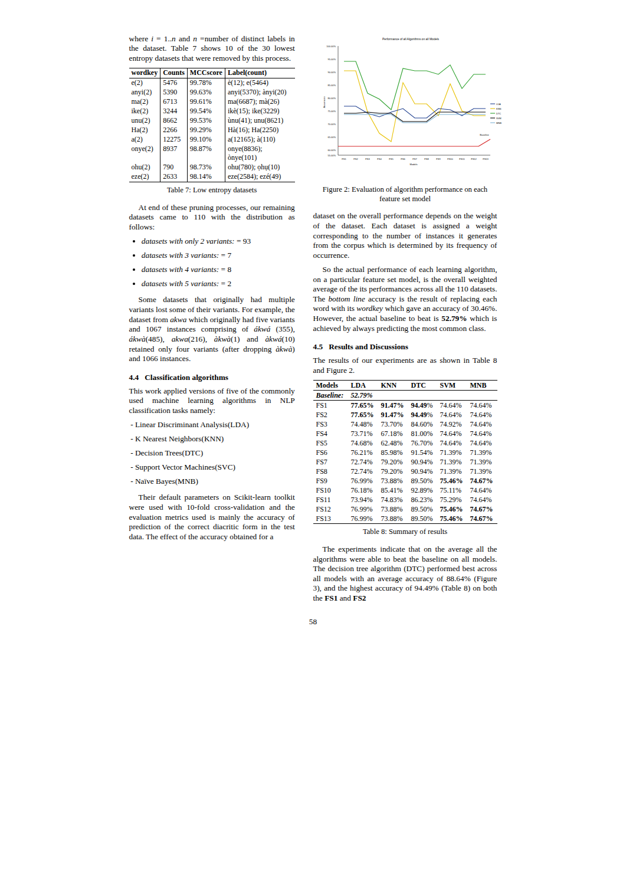where i = 1..n and n =number of distinct labels in the dataset. Table 7 shows 10 of the 30 lowest entropy datasets that were removed by this process.
| wordkey | Counts | MCCscore | Label(count) |
| --- | --- | --- | --- |
| e(2) | 5476 | 99.78% | è(12); e(5464) |
| anyi(2) | 5390 | 99.63% | anyi(5370); ànyi(20) |
| ma(2) | 6713 | 99.61% | ma(6687); mà(26) |
| ike(2) | 3244 | 99.54% | ikè(15); ike(3229) |
| unu(2) | 8662 | 99.53% | ùnu(41); unu(8621) |
| Ha(2) | 2266 | 99.29% | Hà(16); Ha(2250) |
| a(2) | 12275 | 99.10% | a(12165); à(110) |
| onye(2) | 8937 | 98.87% | onye(8836); ònye(101) |
| ohu(2) | 790 | 98.73% | ohu(780); ọhụ(10) |
| eze(2) | 2633 | 98.14% | eze(2584); ezé(49) |
Table 7: Low entropy datasets
At end of these pruning processes, our remaining datasets came to 110 with the distribution as follows:
datasets with only 2 variants: = 93
datasets with 3 variants: = 7
datasets with 4 variants: = 8
datasets with 5 variants: = 2
Some datasets that originally had multiple variants lost some of their variants. For example, the dataset from akwa which originally had five variants and 1067 instances comprising of ákwá (355), ákwà(485), akwa(216), àkwà(1) and àkwá(10) retained only four variants (after dropping àkwà) and 1066 instances.
4.4 Classification algorithms
This work applied versions of five of the commonly used machine learning algorithms in NLP classification tasks namely:
Linear Discriminant Analysis(LDA)
K Nearest Neighbors(KNN)
Decision Trees(DTC)
Support Vector Machines(SVC)
Naïve Bayes(MNB)
Their default parameters on Scikit-learn toolkit were used with 10-fold cross-validation and the evaluation metrics used is mainly the accuracy of prediction of the correct diacritic form in the test data. The effect of the accuracy obtained for a
Performance of all Algorithms on all Models 100.00% 95.00% 90.00% 85.00% 80.00% 75.00% 70.00% 65.00% 60.00% 55.00% Accuracies FS1 FS2 FS3 FS4 FS5 FS6 FS7 FS8 FS9 FS10 FS11 FS12 FS13 Models Baseline LDA KNN DTC SVM MNB
Figure 2: Evaluation of algorithm performance on each feature set model
dataset on the overall performance depends on the weight of the dataset. Each dataset is assigned a weight corresponding to the number of instances it generates from the corpus which is determined by its frequency of occurrence.
So the actual performance of each learning algorithm, on a particular feature set model, is the overall weighted average of the its performances across all the 110 datasets. The bottom line accuracy is the result of replacing each word with its wordkey which gave an accuracy of 30.46%. However, the actual baseline to beat is 52.79% which is achieved by always predicting the most common class.
4.5 Results and Discussions
The results of our experiments are as shown in Table 8 and Figure 2.
| Models | LDA | KNN | DTC | SVM | MNB |
| --- | --- | --- | --- | --- | --- |
| Baseline: | 52.79% | | | | |
| FS1 | 77.65% | 91.47% | 94.49 % | 74.64% | 74.64% |
| FS2 | 77.65% | 91.47% | 94.49 % | 74.64% | 74.64% |
| FS3 | 74.48% | 73.70% | 84.60% | 74.92% | 74.64% |
| FS4 | 73.71% | 67.18% | 81.00% | 74.64% | 74.64% |
| FS5 | 74.68% | 62.48% | 76.70% | 74.64% | 74.64% |
| FS6 | 76.21% | 85.98% | 91.54% | 71.39% | 71.39% |
| FS7 | 72.74% | 79.20% | 90.94% | 71.39% | 71.39% |
| FS8 | 72.74% | 79.20% | 90.94% | 71.39% | 71.39% |
| FS9 | 76.99% | 73.88% | 89.50% | 75.46% | 74.67% |
| FS10 | 76.18% | 85.41% | 92.89% | 75.11% | 74.64% |
| FS11 | 73.94% | 74.83% | 86.23% | 75.29% | 74.64% |
| FS12 | 76.99% | 73.88% | 89.50% | 75.46% | 74.67% |
| FS13 | 76.99% | 73.88% | 89.50% | 75.46% | 74.67% |
Table 8: Summary of results
The experiments indicate that on the average all the algorithms were able to beat the baseline on all models. The decision tree algorithm (DTC) performed best across all models with an average accuracy of 88.64% (Figure 3), and the highest accuracy of 94.49% (Table 8) on both the FS1 and FS2
58